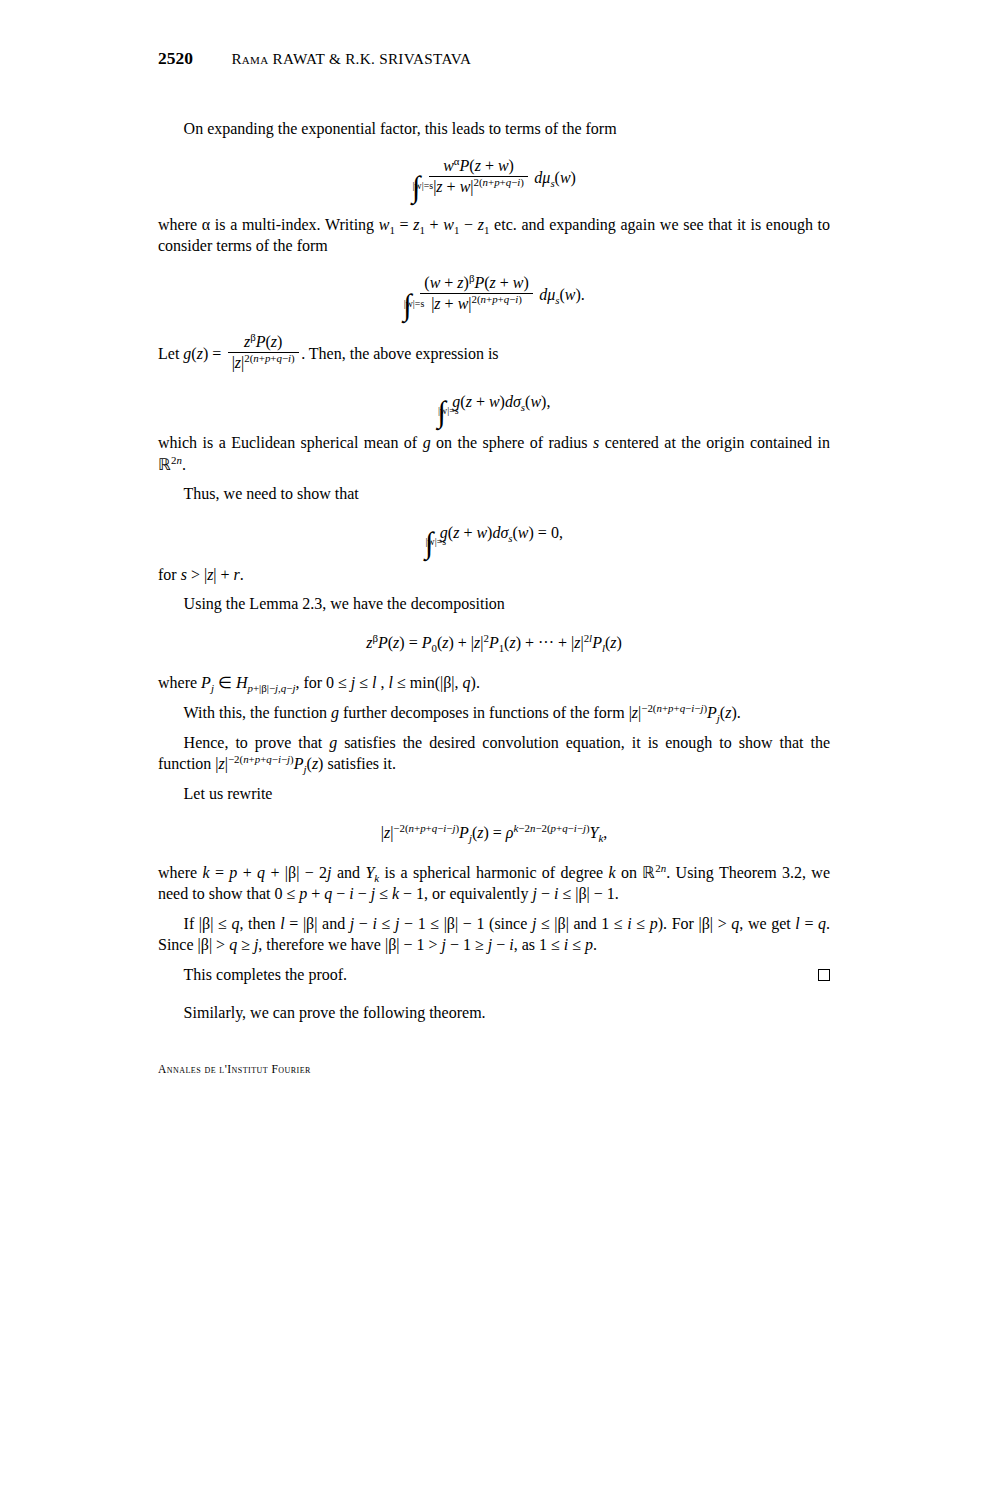2520 Rama RAWAT & R.K. SRIVASTAVA
On expanding the exponential factor, this leads to terms of the form
∫|w|=s wαP(z + w)|z + w|2(n+p+q−i) dμs(w)
where α is a multi-index. Writing w1 = z1 + w1 − z1 etc. and expanding again we see that it is enough to consider terms of the form
∫|w|=s (w + z)βP(z + w)|z + w|2(n+p+q−i) dμs(w).
Let g(z) = zβP(z)|z|2(n+p+q−i). Then, the above expression is
∫|w|=s g(z + w)dσs(w),
which is a Euclidean spherical mean of g on the sphere of radius s centered at the origin contained in ℝ2n.
Thus, we need to show that
∫|w|=s g(z + w)dσs(w) = 0,
for s > |z| + r.
Using the Lemma 2.3, we have the decomposition
zβP(z) = P0(z) + |z|2P1(z) + ··· + |z|2lPl(z)
where Pj ∈ Hp+|β|−j,q−j, for 0 ≤ j ≤ l , l ≤ min(|β|, q).
With this, the function g further decomposes in functions of the form |z|−2(n+p+q−i−j)Pj(z).
Hence, to prove that g satisfies the desired convolution equation, it is enough to show that the function |z|−2(n+p+q−i−j)Pj(z) satisfies it.
Let us rewrite
|z|−2(n+p+q−i−j)Pj(z) = ρk−2n−2(p+q−i−j)Yk,
where k = p + q + |β| − 2j and Yk is a spherical harmonic of degree k on ℝ2n. Using Theorem 3.2, we need to show that 0 ≤ p + q − i − j ≤ k − 1, or equivalently j − i ≤ |β| − 1.
If |β| ≤ q, then l = |β| and j − i ≤ j − 1 ≤ |β| − 1 (since j ≤ |β| and 1 ≤ i ≤ p). For |β| > q, we get l = q. Since |β| > q ≥ j, therefore we have |β| − 1 > j − 1 ≥ j − i, as 1 ≤ i ≤ p.
This completes the proof.
Similarly, we can prove the following theorem.
Annales de l'Institut Fourier